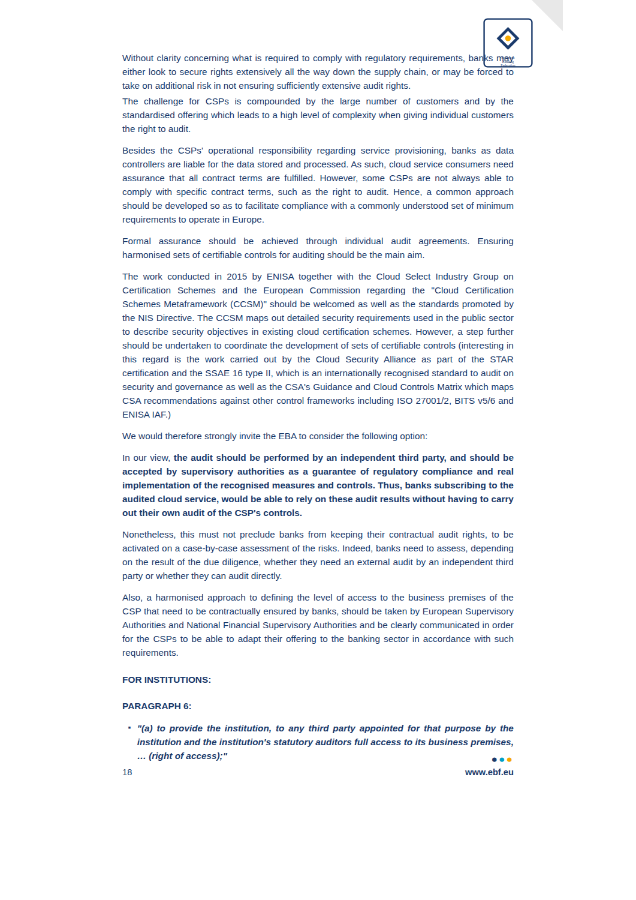European Banking Federation
Without clarity concerning what is required to comply with regulatory requirements, banks may either look to secure rights extensively all the way down the supply chain, or may be forced to take on additional risk in not ensuring sufficiently extensive audit rights.
The challenge for CSPs is compounded by the large number of customers and by the standardised offering which leads to a high level of complexity when giving individual customers the right to audit.
Besides the CSPs' operational responsibility regarding service provisioning, banks as data controllers are liable for the data stored and processed. As such, cloud service consumers need assurance that all contract terms are fulfilled. However, some CSPs are not always able to comply with specific contract terms, such as the right to audit. Hence, a common approach should be developed so as to facilitate compliance with a commonly understood set of minimum requirements to operate in Europe.
Formal assurance should be achieved through individual audit agreements. Ensuring harmonised sets of certifiable controls for auditing should be the main aim.
The work conducted in 2015 by ENISA together with the Cloud Select Industry Group on Certification Schemes and the European Commission regarding the "Cloud Certification Schemes Metaframework (CCSM)" should be welcomed as well as the standards promoted by the NIS Directive. The CCSM maps out detailed security requirements used in the public sector to describe security objectives in existing cloud certification schemes. However, a step further should be undertaken to coordinate the development of sets of certifiable controls (interesting in this regard is the work carried out by the Cloud Security Alliance as part of the STAR certification and the SSAE 16 type II, which is an internationally recognised standard to audit on security and governance as well as the CSA's Guidance and Cloud Controls Matrix which maps CSA recommendations against other control frameworks including ISO 27001/2, BITS v5/6 and ENISA IAF.)
We would therefore strongly invite the EBA to consider the following option:
In our view, the audit should be performed by an independent third party, and should be accepted by supervisory authorities as a guarantee of regulatory compliance and real implementation of the recognised measures and controls. Thus, banks subscribing to the audited cloud service, would be able to rely on these audit results without having to carry out their own audit of the CSP's controls.
Nonetheless, this must not preclude banks from keeping their contractual audit rights, to be activated on a case-by-case assessment of the risks. Indeed, banks need to assess, depending on the result of the due diligence, whether they need an external audit by an independent third party or whether they can audit directly.
Also, a harmonised approach to defining the level of access to the business premises of the CSP that need to be contractually ensured by banks, should be taken by European Supervisory Authorities and National Financial Supervisory Authorities and be clearly communicated in order for the CSPs to be able to adapt their offering to the banking sector in accordance with such requirements.
FOR INSTITUTIONS:
PARAGRAPH 6:
"(a) to provide the institution, to any third party appointed for that purpose by the institution and the institution's statutory auditors full access to its business premises, … (right of access);"
18
●●●
www.ebf.eu